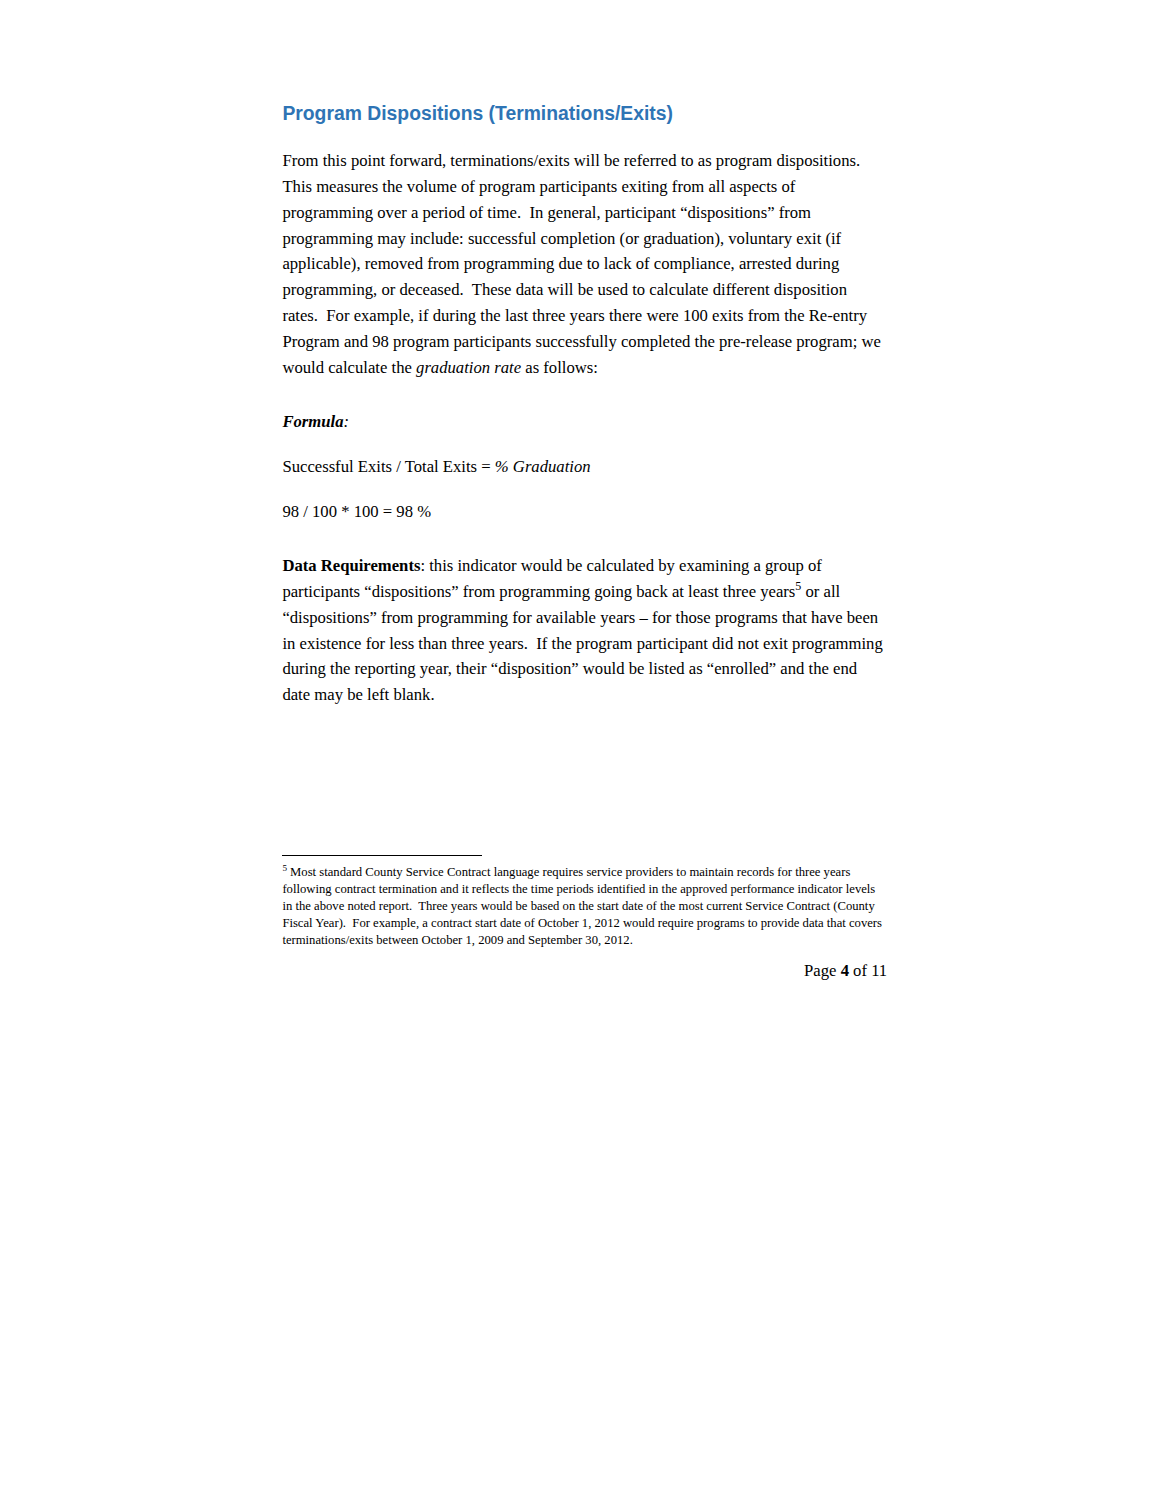Program Dispositions (Terminations/Exits)
From this point forward, terminations/exits will be referred to as program dispositions. This measures the volume of program participants exiting from all aspects of programming over a period of time. In general, participant “dispositions” from programming may include: successful completion (or graduation), voluntary exit (if applicable), removed from programming due to lack of compliance, arrested during programming, or deceased. These data will be used to calculate different disposition rates. For example, if during the last three years there were 100 exits from the Re-entry Program and 98 program participants successfully completed the pre-release program; we would calculate the graduation rate as follows:
Formula:
Successful Exits / Total Exits = % Graduation
98 / 100 * 100 = 98 %
Data Requirements: this indicator would be calculated by examining a group of participants “dispositions” from programming going back at least three years5 or all “dispositions” from programming for available years – for those programs that have been in existence for less than three years. If the program participant did not exit programming during the reporting year, their “disposition” would be listed as “enrolled” and the end date may be left blank.
5 Most standard County Service Contract language requires service providers to maintain records for three years following contract termination and it reflects the time periods identified in the approved performance indicator levels in the above noted report. Three years would be based on the start date of the most current Service Contract (County Fiscal Year). For example, a contract start date of October 1, 2012 would require programs to provide data that covers terminations/exits between October 1, 2009 and September 30, 2012.
Page 4 of 11